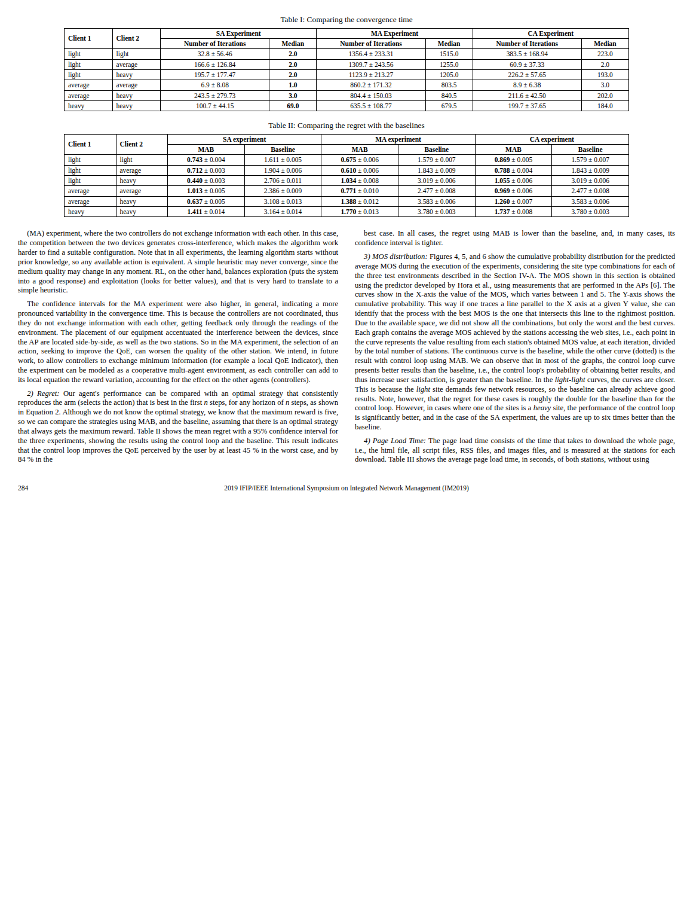Table I: Comparing the convergence time
| Client 1 | Client 2 | SA Experiment | MA Experiment | CA Experiment |
| --- | --- | --- | --- | --- |
| Number of Iterations | Median | Number of Iterations | Median | Number of Iterations | Median |
| light | light | 32.8 ± 56.46 | 2.0 | 1356.4 ± 233.31 | 1515.0 | 383.5 ± 168.94 | 223.0 |
| light | average | 166.6 ± 126.84 | 2.0 | 1309.7 ± 243.56 | 1255.0 | 60.9 ± 37.33 | 2.0 |
| light | heavy | 195.7 ± 177.47 | 2.0 | 1123.9 ± 213.27 | 1205.0 | 226.2 ± 57.65 | 193.0 |
| average | average | 6.9 ± 8.08 | 1.0 | 860.2 ± 171.32 | 803.5 | 8.9 ± 6.38 | 3.0 |
| average | heavy | 243.5 ± 279.73 | 3.0 | 804.4 ± 150.03 | 840.5 | 211.6 ± 42.50 | 202.0 |
| heavy | heavy | 100.7 ± 44.15 | 69.0 | 635.5 ± 108.77 | 679.5 | 199.7 ± 37.65 | 184.0 |
Table II: Comparing the regret with the baselines
| Client 1 | Client 2 | SA experiment | MA experiment | CA experiment |
| --- | --- | --- | --- | --- |
| MAB | Baseline | MAB | Baseline | MAB | Baseline |
| light | light | 0.743 ± 0.004 | 1.611 ± 0.005 | 0.675 ± 0.006 | 1.579 ± 0.007 | 0.869 ± 0.005 | 1.579 ± 0.007 |
| light | average | 0.712 ± 0.003 | 1.904 ± 0.006 | 0.610 ± 0.006 | 1.843 ± 0.009 | 0.788 ± 0.004 | 1.843 ± 0.009 |
| light | heavy | 0.440 ± 0.003 | 2.706 ± 0.011 | 1.034 ± 0.008 | 3.019 ± 0.006 | 1.055 ± 0.006 | 3.019 ± 0.006 |
| average | average | 1.013 ± 0.005 | 2.386 ± 0.009 | 0.771 ± 0.010 | 2.477 ± 0.008 | 0.969 ± 0.006 | 2.477 ± 0.008 |
| average | heavy | 0.637 ± 0.005 | 3.108 ± 0.013 | 1.388 ± 0.012 | 3.583 ± 0.006 | 1.260 ± 0.007 | 3.583 ± 0.006 |
| heavy | heavy | 1.411 ± 0.014 | 3.164 ± 0.014 | 1.770 ± 0.013 | 3.780 ± 0.003 | 1.737 ± 0.008 | 3.780 ± 0.003 |
(MA) experiment, where the two controllers do not exchange information with each other. In this case, the competition between the two devices generates cross-interference, which makes the algorithm work harder to find a suitable configuration. Note that in all experiments, the learning algorithm starts without prior knowledge, so any available action is equivalent. A simple heuristic may never converge, since the medium quality may change in any moment. RL, on the other hand, balances exploration (puts the system into a good response) and exploitation (looks for better values), and that is very hard to translate to a simple heuristic.
The confidence intervals for the MA experiment were also higher, in general, indicating a more pronounced variability in the convergence time. This is because the controllers are not coordinated, thus they do not exchange information with each other, getting feedback only through the readings of the environment. The placement of our equipment accentuated the interference between the devices, since the AP are located side-by-side, as well as the two stations. So in the MA experiment, the selection of an action, seeking to improve the QoE, can worsen the quality of the other station. We intend, in future work, to allow controllers to exchange minimum information (for example a local QoE indicator), then the experiment can be modeled as a cooperative multi-agent environment, as each controller can add to its local equation the reward variation, accounting for the effect on the other agents (controllers).
2) Regret: Our agent's performance can be compared with an optimal strategy that consistently reproduces the arm (selects the action) that is best in the first n steps, for any horizon of n steps, as shown in Equation 2. Although we do not know the optimal strategy, we know that the maximum reward is five, so we can compare the strategies using MAB, and the baseline, assuming that there is an optimal strategy that always gets the maximum reward. Table II shows the mean regret with a 95% confidence interval for the three experiments, showing the results using the control loop and the baseline. This result indicates that the control loop improves the QoE perceived by the user by at least 45 % in the worst case, and by 84 % in the
best case. In all cases, the regret using MAB is lower than the baseline, and, in many cases, its confidence interval is tighter.
3) MOS distribution: Figures 4, 5, and 6 show the cumulative probability distribution for the predicted average MOS during the execution of the experiments, considering the site type combinations for each of the three test environments described in the Section IV-A. The MOS shown in this section is obtained using the predictor developed by Hora et al., using measurements that are performed in the APs [6]. The curves show in the X-axis the value of the MOS, which varies between 1 and 5. The Y-axis shows the cumulative probability. This way if one traces a line parallel to the X axis at a given Y value, she can identify that the process with the best MOS is the one that intersects this line to the rightmost position. Due to the available space, we did not show all the combinations, but only the worst and the best curves. Each graph contains the average MOS achieved by the stations accessing the web sites, i.e., each point in the curve represents the value resulting from each station's obtained MOS value, at each iteration, divided by the total number of stations. The continuous curve is the baseline, while the other curve (dotted) is the result with control loop using MAB. We can observe that in most of the graphs, the control loop curve presents better results than the baseline, i.e., the control loop's probability of obtaining better results, and thus increase user satisfaction, is greater than the baseline. In the light-light curves, the curves are closer. This is because the light site demands few network resources, so the baseline can already achieve good results. Note, however, that the regret for these cases is roughly the double for the baseline than for the control loop. However, in cases where one of the sites is a heavy site, the performance of the control loop is significantly better, and in the case of the SA experiment, the values are up to six times better than the baseline.
4) Page Load Time: The page load time consists of the time that takes to download the whole page, i.e., the html file, all script files, RSS files, and images files, and is measured at the stations for each download. Table III shows the average page load time, in seconds, of both stations, without using
284
2019 IFIP/IEEE International Symposium on Integrated Network Management (IM2019)